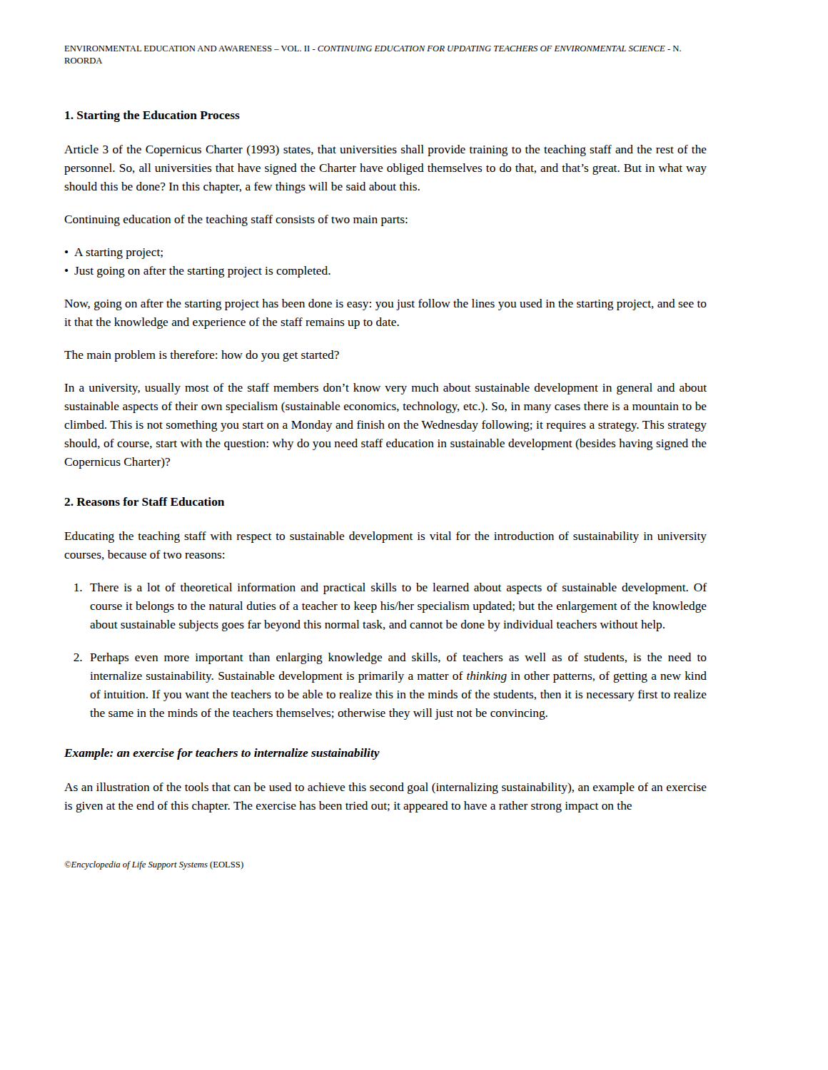ENVIRONMENTAL EDUCATION AND AWARENESS – Vol. II - Continuing Education for Updating Teachers of Environmental Science - N. Roorda
1. Starting the Education Process
Article 3 of the Copernicus Charter (1993) states, that universities shall provide training to the teaching staff and the rest of the personnel. So, all universities that have signed the Charter have obliged themselves to do that, and that’s great. But in what way should this be done? In this chapter, a few things will be said about this.
Continuing education of the teaching staff consists of two main parts:
A starting project;
Just going on after the starting project is completed.
Now, going on after the starting project has been done is easy: you just follow the lines you used in the starting project, and see to it that the knowledge and experience of the staff remains up to date.
The main problem is therefore: how do you get started?
In a university, usually most of the staff members don’t know very much about sustainable development in general and about sustainable aspects of their own specialism (sustainable economics, technology, etc.). So, in many cases there is a mountain to be climbed. This is not something you start on a Monday and finish on the Wednesday following; it requires a strategy. This strategy should, of course, start with the question: why do you need staff education in sustainable development (besides having signed the Copernicus Charter)?
2. Reasons for Staff Education
Educating the teaching staff with respect to sustainable development is vital for the introduction of sustainability in university courses, because of two reasons:
There is a lot of theoretical information and practical skills to be learned about aspects of sustainable development. Of course it belongs to the natural duties of a teacher to keep his/her specialism updated; but the enlargement of the knowledge about sustainable subjects goes far beyond this normal task, and cannot be done by individual teachers without help.
Perhaps even more important than enlarging knowledge and skills, of teachers as well as of students, is the need to internalize sustainability. Sustainable development is primarily a matter of thinking in other patterns, of getting a new kind of intuition. If you want the teachers to be able to realize this in the minds of the students, then it is necessary first to realize the same in the minds of the teachers themselves; otherwise they will just not be convincing.
Example: an exercise for teachers to internalize sustainability
As an illustration of the tools that can be used to achieve this second goal (internalizing sustainability), an example of an exercise is given at the end of this chapter. The exercise has been tried out; it appeared to have a rather strong impact on the
©Encyclopedia of Life Support Systems (EOLSS)